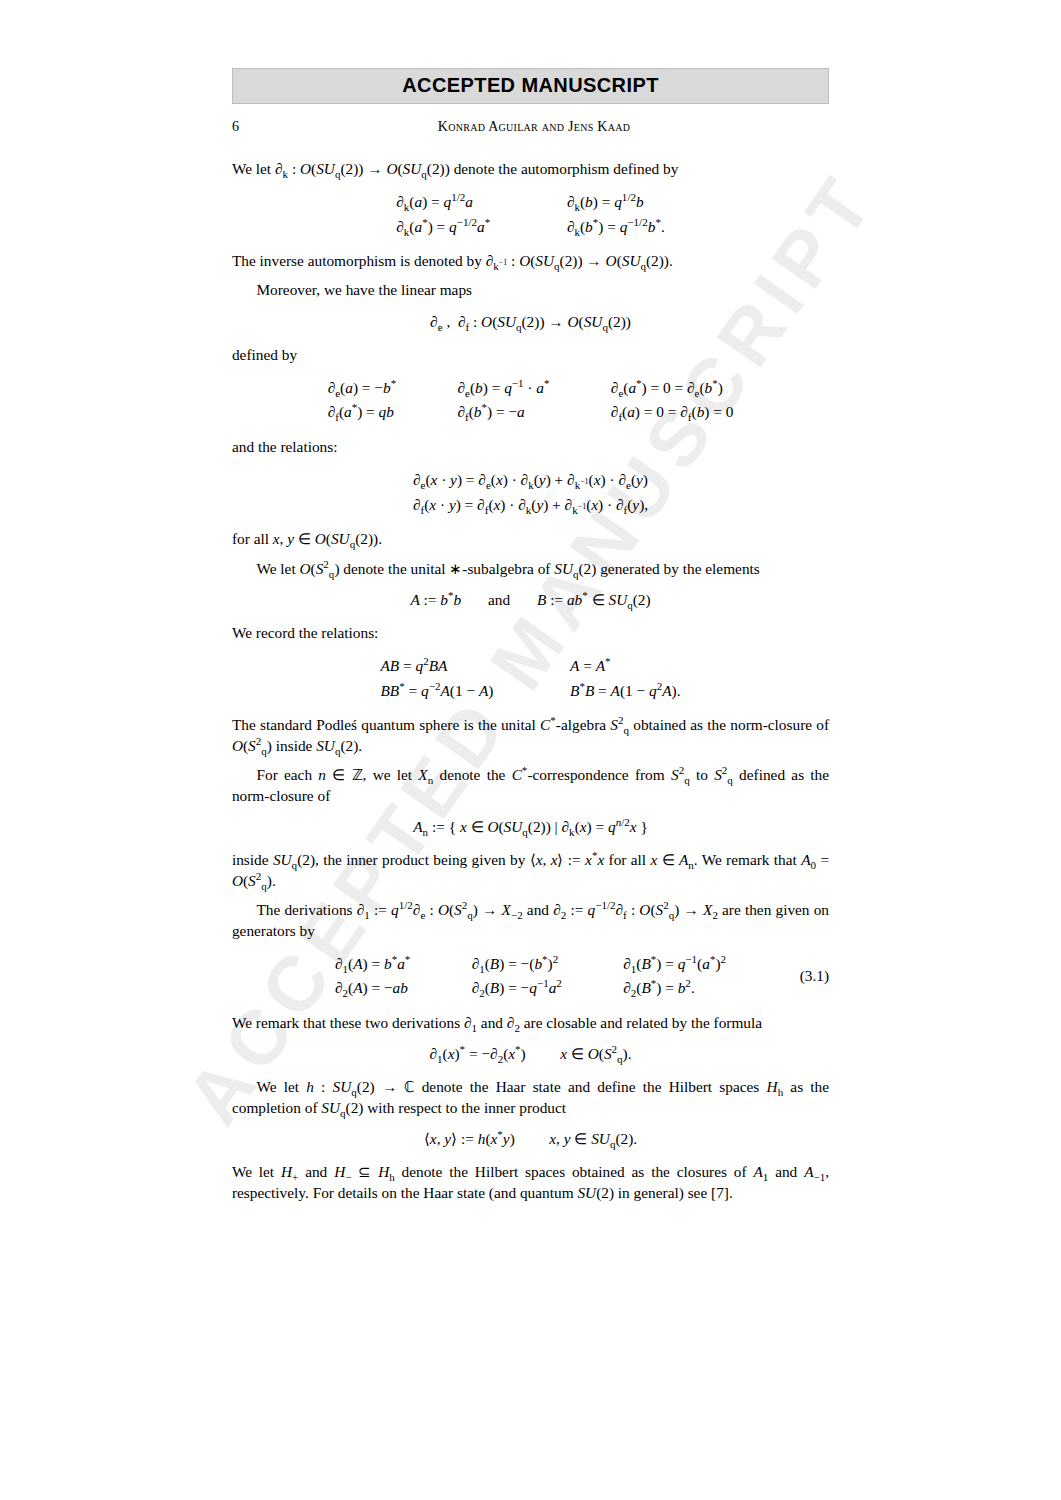ACCEPTED MANUSCRIPT
ACCEPTED MANUSCRIPT
6 Konrad Aguilar and Jens Kaad
We let ∂k : O(SUq(2)) → O(SUq(2)) denote the automorphism defined by
| ∂ k ( a ) = q 1/2 a | | ∂ k ( b ) = q 1/2 b |
| ∂ k ( a * ) = q −1/2 a * | | ∂ k ( b * ) = q −1/2 b * . |
The inverse automorphism is denoted by ∂k−1 : O(SUq(2)) → O(SUq(2)).
Moreover, we have the linear maps
∂e , ∂f : O(SUq(2)) → O(SUq(2))
defined by
| ∂ e ( a ) = − b * | | ∂ e ( b ) = q −1 · a * | | ∂ e ( a * ) = 0 = ∂ e ( b * ) |
| ∂ f ( a * ) = qb | | ∂ f ( b * ) = − a | | ∂ f ( a ) = 0 = ∂ f ( b ) = 0 |
and the relations:
| ∂ e ( x · y ) = ∂ e ( x ) · ∂ k ( y ) + ∂ k −1 ( x ) · ∂ e ( y ) |
| ∂ f ( x · y ) = ∂ f ( x ) · ∂ k ( y ) + ∂ k −1 ( x ) · ∂ f ( y ), |
for all x, y ∈ O(SUq(2)).
We let O(S2q) denote the unital ∗-subalgebra of SUq(2) generated by the elements
A := b*b and B := ab* ∈ SUq(2)
We record the relations:
| AB = q 2 BA | | A = A * |
| BB * = q −2 A (1 − A ) | | B * B = A (1 − q 2 A ). |
The standard Podleś quantum sphere is the unital C*-algebra S2q obtained as the norm-closure of O(S2q) inside SUq(2).
For each n ∈ ℤ, we let Xn denote the C*-correspondence from S2q to S2q defined as the norm-closure of
An := { x ∈ O(SUq(2)) | ∂k(x) = qn/2x }
inside SUq(2), the inner product being given by ⟨x, x⟩ := x*x for all x ∈ An. We remark that A0 = O(S2q).
The derivations ∂1 := q1/2∂e : O(S2q) → X−2 and ∂2 := q−1/2∂f : O(S2q) → X2 are then given on generators by
| ∂ 1 ( A ) = b * a * | | ∂ 1 ( B ) = −( b * ) 2 | | ∂ 1 ( B * ) = q −1 ( a * ) 2 |
| ∂ 2 ( A ) = − ab | | ∂ 2 ( B ) = − q −1 a 2 | | ∂ 2 ( B * ) = b 2 . |
(3.1)
We remark that these two derivations ∂1 and ∂2 are closable and related by the formula
∂1(x)* = −∂2(x*) x ∈ O(S2q).
We let h : SUq(2) → ℂ denote the Haar state and define the Hilbert spaces Hh as the completion of SUq(2) with respect to the inner product
⟨x, y⟩ := h(x*y) x, y ∈ SUq(2).
We let H+ and H− ⊆ Hh denote the Hilbert spaces obtained as the closures of A1 and A−1, respectively. For details on the Haar state (and quantum SU(2) in general) see [7].